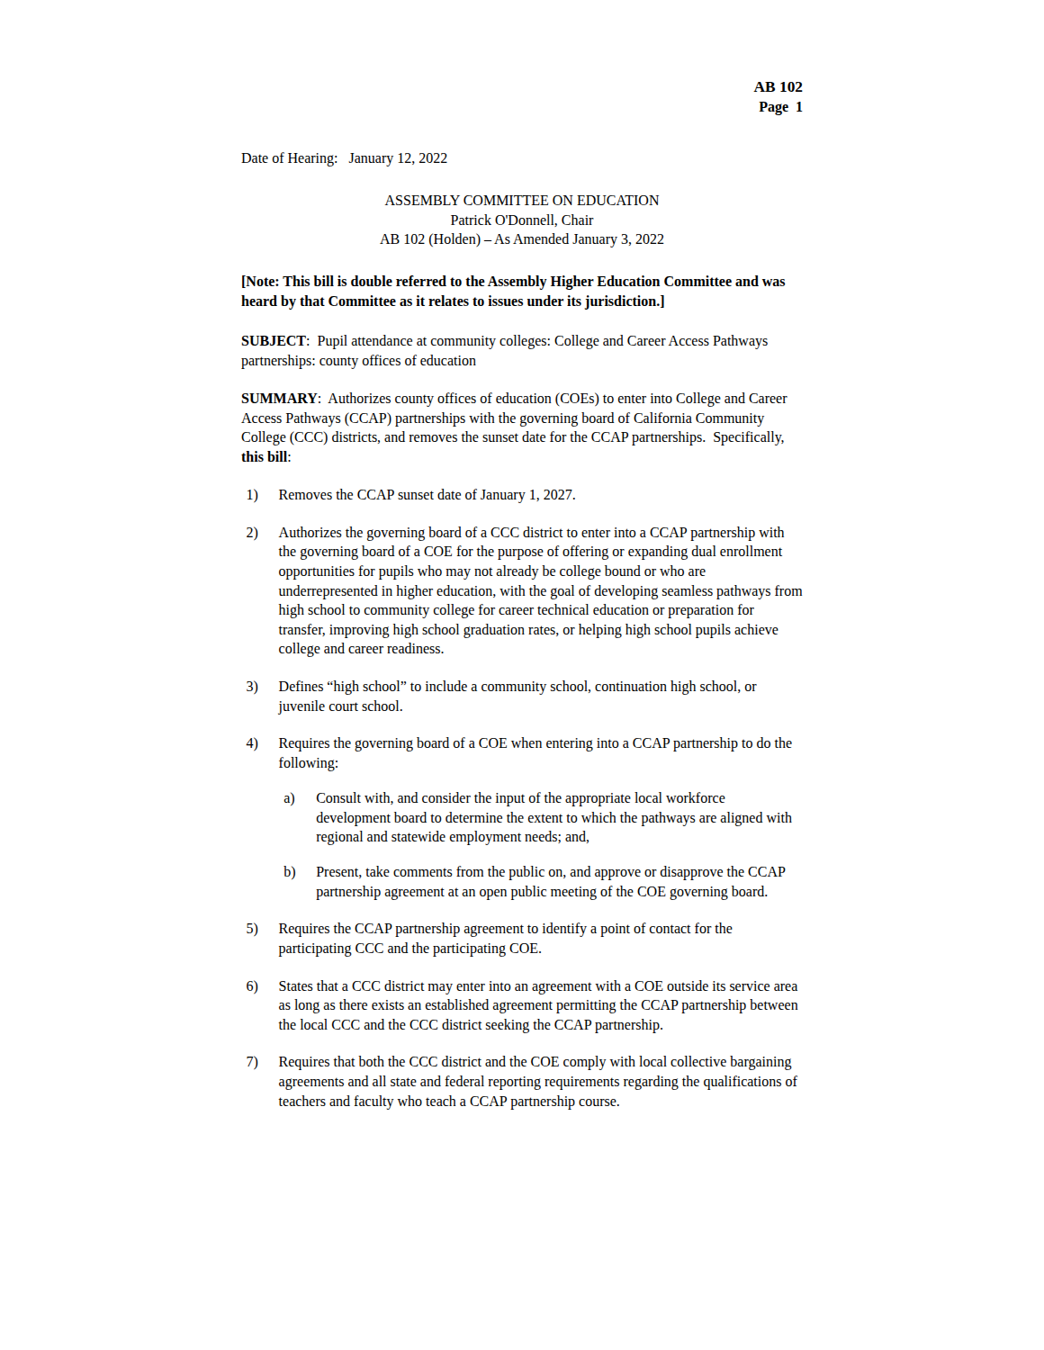AB 102
Page 1
Date of Hearing: January 12, 2022
ASSEMBLY COMMITTEE ON EDUCATION
Patrick O'Donnell, Chair
AB 102 (Holden) – As Amended January 3, 2022
[Note: This bill is double referred to the Assembly Higher Education Committee and was heard by that Committee as it relates to issues under its jurisdiction.]
SUBJECT: Pupil attendance at community colleges: College and Career Access Pathways partnerships: county offices of education
SUMMARY: Authorizes county offices of education (COEs) to enter into College and Career Access Pathways (CCAP) partnerships with the governing board of California Community College (CCC) districts, and removes the sunset date for the CCAP partnerships. Specifically, this bill:
Removes the CCAP sunset date of January 1, 2027.
Authorizes the governing board of a CCC district to enter into a CCAP partnership with the governing board of a COE for the purpose of offering or expanding dual enrollment opportunities for pupils who may not already be college bound or who are underrepresented in higher education, with the goal of developing seamless pathways from high school to community college for career technical education or preparation for transfer, improving high school graduation rates, or helping high school pupils achieve college and career readiness.
Defines “high school” to include a community school, continuation high school, or juvenile court school.
Requires the governing board of a COE when entering into a CCAP partnership to do the following:
Consult with, and consider the input of the appropriate local workforce development board to determine the extent to which the pathways are aligned with regional and statewide employment needs; and,
Present, take comments from the public on, and approve or disapprove the CCAP partnership agreement at an open public meeting of the COE governing board.
Requires the CCAP partnership agreement to identify a point of contact for the participating CCC and the participating COE.
States that a CCC district may enter into an agreement with a COE outside its service area as long as there exists an established agreement permitting the CCAP partnership between the local CCC and the CCC district seeking the CCAP partnership.
Requires that both the CCC district and the COE comply with local collective bargaining agreements and all state and federal reporting requirements regarding the qualifications of teachers and faculty who teach a CCAP partnership course.